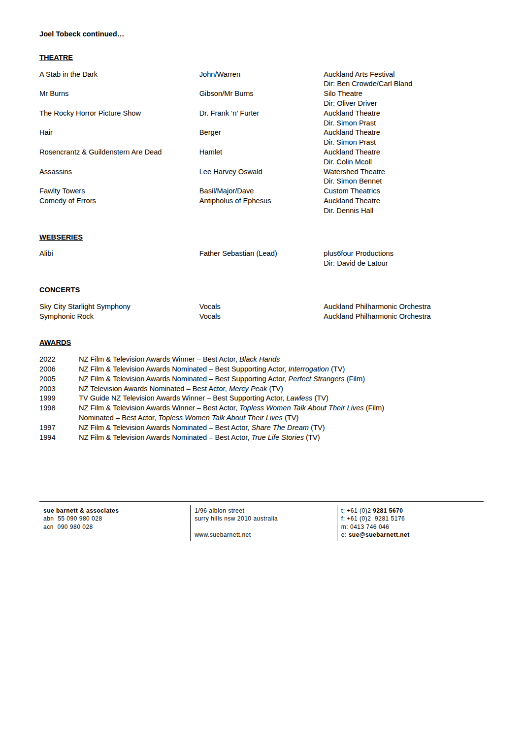Joel Tobeck continued…
THEATRE
| A Stab in the Dark | John/Warren | Auckland Arts Festival Dir: Ben Crowde/Carl Bland |
| Mr Burns | Gibson/Mr Burns | Silo Theatre Dir: Oliver Driver |
| The Rocky Horror Picture Show | Dr. Frank ‘n’ Furter | Auckland Theatre Dir. Simon Prast |
| Hair | Berger | Auckland Theatre Dir. Simon Prast |
| Rosencrantz & Guildenstern Are Dead | Hamlet | Auckland Theatre Dir. Colin Mcoll |
| Assassins | Lee Harvey Oswald | Watershed Theatre Dir. Simon Bennet |
| Fawlty Towers | Basil/Major/Dave | Custom Theatrics |
| Comedy of Errors | Antipholus of Ephesus | Auckland Theatre Dir. Dennis Hall |
WEBSERIES
| Alibi | Father Sebastian (Lead) | plus6four Productions Dir: David de Latour |
CONCERTS
| Sky City Starlight Symphony | Vocals | Auckland Philharmonic Orchestra |
| Symphonic Rock | Vocals | Auckland Philharmonic Orchestra |
AWARDS
| 2022 | NZ Film & Television Awards Winner – Best Actor, Black Hands |
| 2006 | NZ Film & Television Awards Nominated – Best Supporting Actor, Interrogation (TV) |
| 2005 | NZ Film & Television Awards Nominated – Best Supporting Actor, Perfect Strangers (Film) |
| 2003 | NZ Television Awards Nominated – Best Actor, Mercy Peak (TV) |
| 1999 | TV Guide NZ Television Awards Winner – Best Supporting Actor, Lawless (TV) |
| 1998 | NZ Film & Television Awards Winner – Best Actor, Topless Women Talk About Their Lives (Film) Nominated – Best Actor, Topless Women Talk About Their Lives (TV) |
| 1997 | NZ Film & Television Awards Nominated – Best Actor, Share The Dream (TV) |
| 1994 | NZ Film & Television Awards Nominated – Best Actor, True Life Stories (TV) |
| sue barnett & associates abn 55 090 980 028 acn 090 980 028 | 1/96 albion street surry hills nsw 2010 australia www.suebarnett.net | t: +61 (0)2 9281 5670 f: +61 (0)2 9281 5176 m: 0413 746 046 e: sue@suebarnett.net |